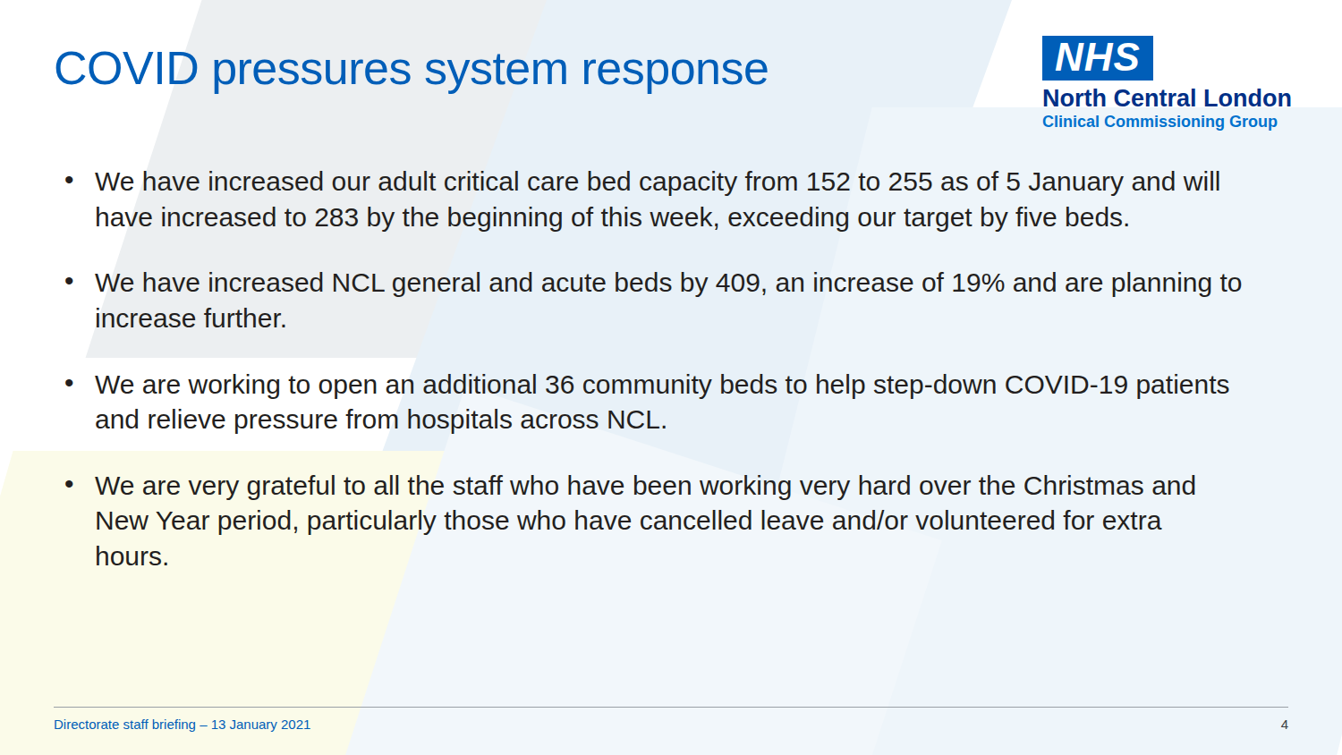NHS
North Central London
Clinical Commissioning Group
COVID pressures system response
We have increased our adult critical care bed capacity from 152 to 255 as of 5 January and will have increased to 283 by the beginning of this week, exceeding our target by five beds.
We have increased NCL general and acute beds by 409, an increase of 19% and are planning to increase further.
We are working to open an additional 36 community beds to help step-down COVID-19 patients and relieve pressure from hospitals across NCL.
We are very grateful to all the staff who have been working very hard over the Christmas and New Year period, particularly those who have cancelled leave and/or volunteered for extra hours.
Directorate staff briefing – 13 January 2021 4